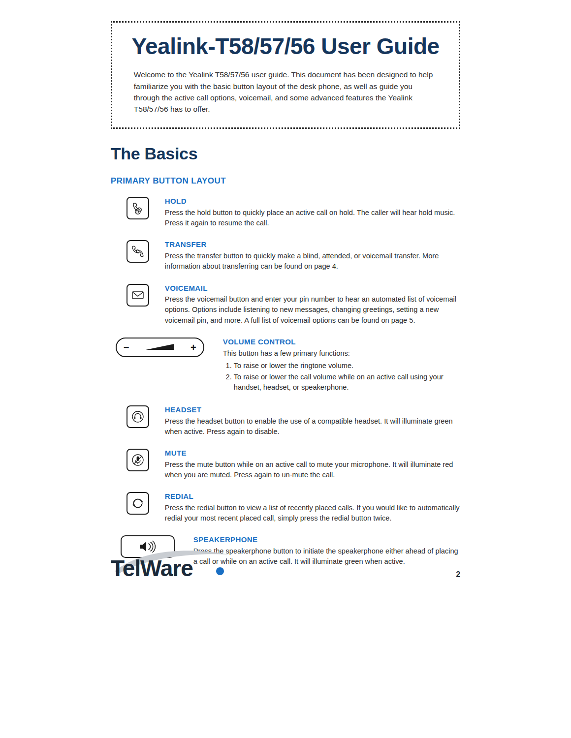Yealink-T58/57/56 User Guide
Welcome to the Yealink T58/57/56 user guide. This document has been designed to help familiarize you with the basic button layout of the desk phone, as well as guide you through the active call options, voicemail, and some advanced features the Yealink T58/57/56 has to offer.
The Basics
Primary Button Layout
Hold
Press the hold button to quickly place an active call on hold. The caller will hear hold music. Press it again to resume the call.
Transfer
Press the transfer button to quickly make a blind, attended, or voicemail transfer. More information about transferring can be found on page 4.
Voicemail
Press the voicemail button and enter your pin number to hear an automated list of voicemail options. Options include listening to new messages, changing greetings, setting a new voicemail pin, and more. A full list of voicemail options can be found on page 5.
− +
Volume Control
This button has a few primary functions:
To raise or lower the ringtone volume.
To raise or lower the call volume while on an active call using your handset, headset, or speakerphone.
Headset
Press the headset button to enable the use of a compatible headset. It will illuminate green when active. Press again to disable.
Mute
Press the mute button while on an active call to mute your microphone. It will illuminate red when you are muted. Press again to un-mute the call.
Redial
Press the redial button to view a list of recently placed calls. If you would like to automatically redial your most recent placed call, simply press the redial button twice.
Speakerphone
Press the speakerphone button to initiate the speakerphone either ahead of placing a call or while on an active call. It will illuminate green when active.
TelWare
2